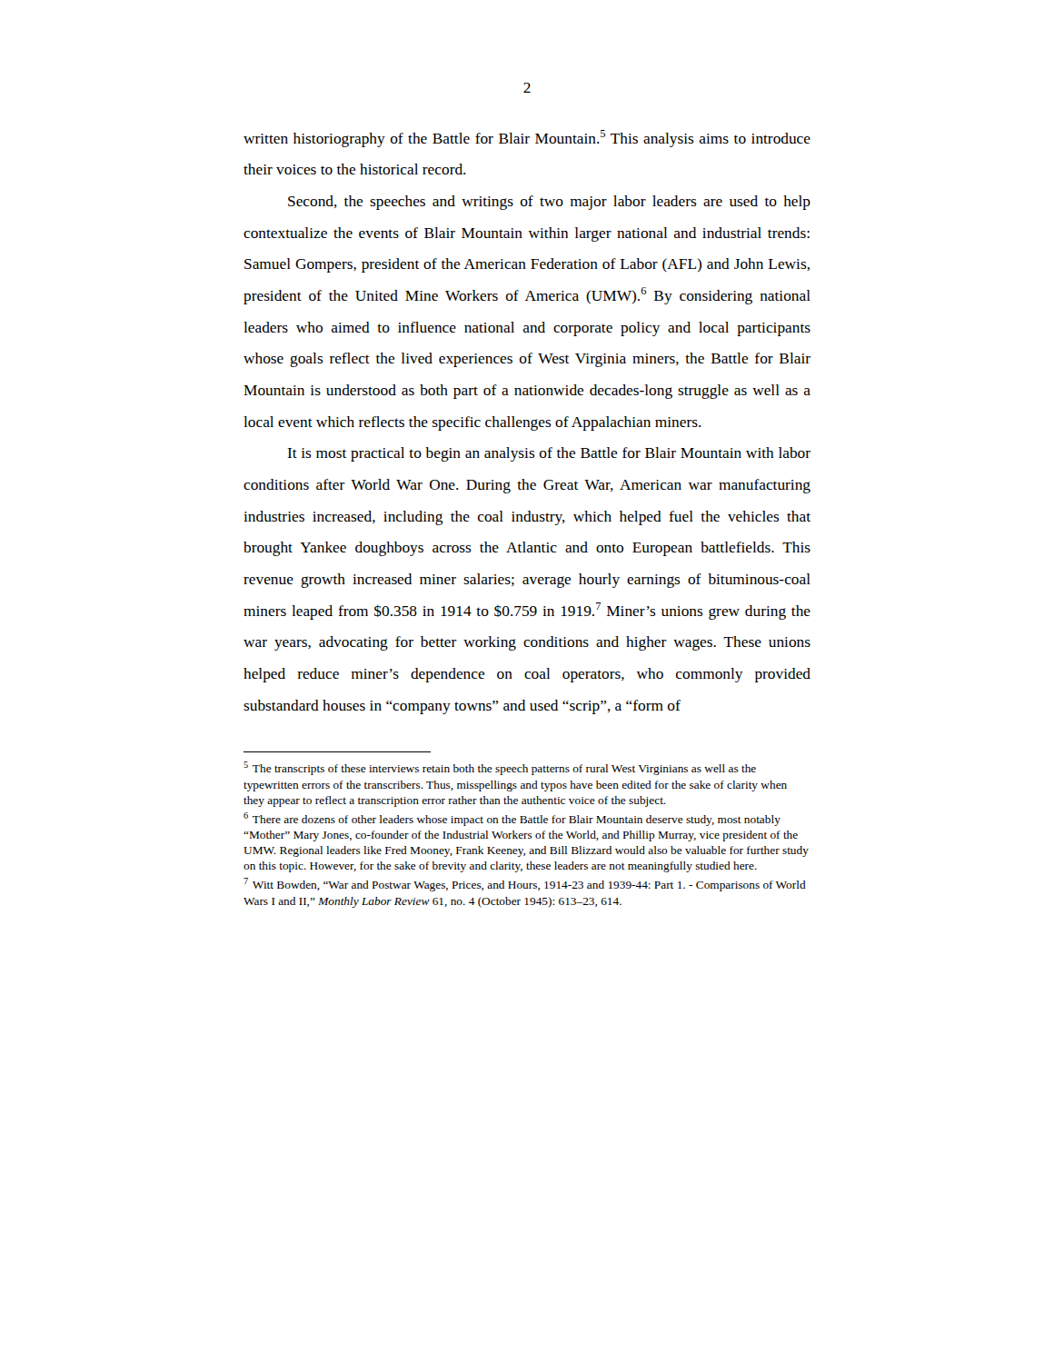2
written historiography of the Battle for Blair Mountain.5 This analysis aims to introduce their voices to the historical record.
Second, the speeches and writings of two major labor leaders are used to help contextualize the events of Blair Mountain within larger national and industrial trends: Samuel Gompers, president of the American Federation of Labor (AFL) and John Lewis, president of the United Mine Workers of America (UMW).6 By considering national leaders who aimed to influence national and corporate policy and local participants whose goals reflect the lived experiences of West Virginia miners, the Battle for Blair Mountain is understood as both part of a nationwide decades-long struggle as well as a local event which reflects the specific challenges of Appalachian miners.
It is most practical to begin an analysis of the Battle for Blair Mountain with labor conditions after World War One. During the Great War, American war manufacturing industries increased, including the coal industry, which helped fuel the vehicles that brought Yankee doughboys across the Atlantic and onto European battlefields. This revenue growth increased miner salaries; average hourly earnings of bituminous-coal miners leaped from $0.358 in 1914 to $0.759 in 1919.7 Miner’s unions grew during the war years, advocating for better working conditions and higher wages. These unions helped reduce miner’s dependence on coal operators, who commonly provided substandard houses in “company towns” and used “scrip”, a “form of
5 The transcripts of these interviews retain both the speech patterns of rural West Virginians as well as the typewritten errors of the transcribers. Thus, misspellings and typos have been edited for the sake of clarity when they appear to reflect a transcription error rather than the authentic voice of the subject.
6 There are dozens of other leaders whose impact on the Battle for Blair Mountain deserve study, most notably “Mother” Mary Jones, co-founder of the Industrial Workers of the World, and Phillip Murray, vice president of the UMW. Regional leaders like Fred Mooney, Frank Keeney, and Bill Blizzard would also be valuable for further study on this topic. However, for the sake of brevity and clarity, these leaders are not meaningfully studied here.
7 Witt Bowden, “War and Postwar Wages, Prices, and Hours, 1914-23 and 1939-44: Part 1. - Comparisons of World Wars I and II,” Monthly Labor Review 61, no. 4 (October 1945): 613–23, 614.